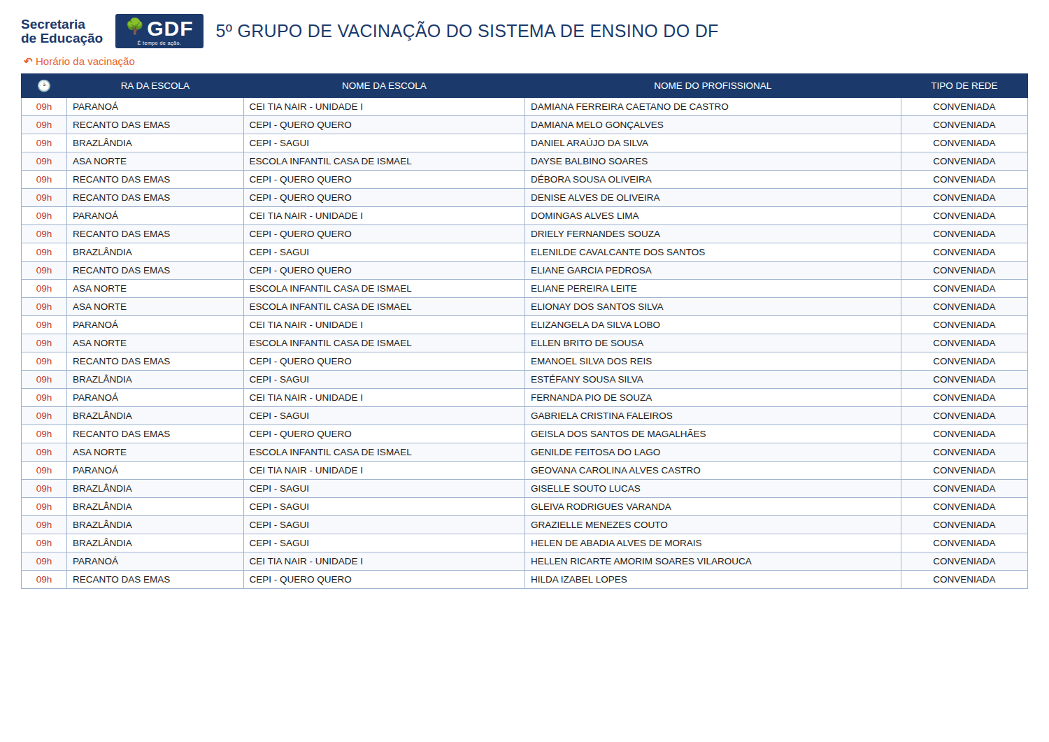Secretaria de Educação
🌳GDF
É tempo de ação.
5º GRUPO DE VACINAÇÃO DO SISTEMA DE ENSINO DO DF
↶Horário da vacinação
| 🕑 | RA DA ESCOLA | NOME DA ESCOLA | NOME DO PROFISSIONAL | TIPO DE REDE |
| --- | --- | --- | --- | --- |
| 09h | PARANOÁ | CEI TIA NAIR - UNIDADE I | DAMIANA FERREIRA CAETANO DE CASTRO | CONVENIADA |
| 09h | RECANTO DAS EMAS | CEPI - QUERO QUERO | DAMIANA MELO GONÇALVES | CONVENIADA |
| 09h | BRAZLÂNDIA | CEPI - SAGUI | DANIEL ARAÚJO DA SILVA | CONVENIADA |
| 09h | ASA NORTE | ESCOLA INFANTIL CASA DE ISMAEL | DAYSE BALBINO SOARES | CONVENIADA |
| 09h | RECANTO DAS EMAS | CEPI - QUERO QUERO | DÉBORA SOUSA OLIVEIRA | CONVENIADA |
| 09h | RECANTO DAS EMAS | CEPI - QUERO QUERO | DENISE ALVES DE OLIVEIRA | CONVENIADA |
| 09h | PARANOÁ | CEI TIA NAIR - UNIDADE I | DOMINGAS ALVES LIMA | CONVENIADA |
| 09h | RECANTO DAS EMAS | CEPI - QUERO QUERO | DRIELY FERNANDES SOUZA | CONVENIADA |
| 09h | BRAZLÂNDIA | CEPI - SAGUI | ELENILDE CAVALCANTE DOS SANTOS | CONVENIADA |
| 09h | RECANTO DAS EMAS | CEPI - QUERO QUERO | ELIANE GARCIA PEDROSA | CONVENIADA |
| 09h | ASA NORTE | ESCOLA INFANTIL CASA DE ISMAEL | ELIANE PEREIRA LEITE | CONVENIADA |
| 09h | ASA NORTE | ESCOLA INFANTIL CASA DE ISMAEL | ELIONAY DOS SANTOS SILVA | CONVENIADA |
| 09h | PARANOÁ | CEI TIA NAIR - UNIDADE I | ELIZANGELA DA SILVA LOBO | CONVENIADA |
| 09h | ASA NORTE | ESCOLA INFANTIL CASA DE ISMAEL | ELLEN BRITO DE SOUSA | CONVENIADA |
| 09h | RECANTO DAS EMAS | CEPI - QUERO QUERO | EMANOEL SILVA DOS REIS | CONVENIADA |
| 09h | BRAZLÂNDIA | CEPI - SAGUI | ESTÉFANY SOUSA SILVA | CONVENIADA |
| 09h | PARANOÁ | CEI TIA NAIR - UNIDADE I | FERNANDA PIO DE SOUZA | CONVENIADA |
| 09h | BRAZLÂNDIA | CEPI - SAGUI | GABRIELA CRISTINA FALEIROS | CONVENIADA |
| 09h | RECANTO DAS EMAS | CEPI - QUERO QUERO | GEISLA DOS SANTOS DE MAGALHÃES | CONVENIADA |
| 09h | ASA NORTE | ESCOLA INFANTIL CASA DE ISMAEL | GENILDE FEITOSA DO LAGO | CONVENIADA |
| 09h | PARANOÁ | CEI TIA NAIR - UNIDADE I | GEOVANA CAROLINA ALVES CASTRO | CONVENIADA |
| 09h | BRAZLÂNDIA | CEPI - SAGUI | GISELLE SOUTO LUCAS | CONVENIADA |
| 09h | BRAZLÂNDIA | CEPI - SAGUI | GLEIVA RODRIGUES VARANDA | CONVENIADA |
| 09h | BRAZLÂNDIA | CEPI - SAGUI | GRAZIELLE MENEZES COUTO | CONVENIADA |
| 09h | BRAZLÂNDIA | CEPI - SAGUI | HELEN DE ABADIA ALVES DE MORAIS | CONVENIADA |
| 09h | PARANOÁ | CEI TIA NAIR - UNIDADE I | HELLEN RICARTE AMORIM SOARES VILAROUCA | CONVENIADA |
| 09h | RECANTO DAS EMAS | CEPI - QUERO QUERO | HILDA IZABEL LOPES | CONVENIADA |